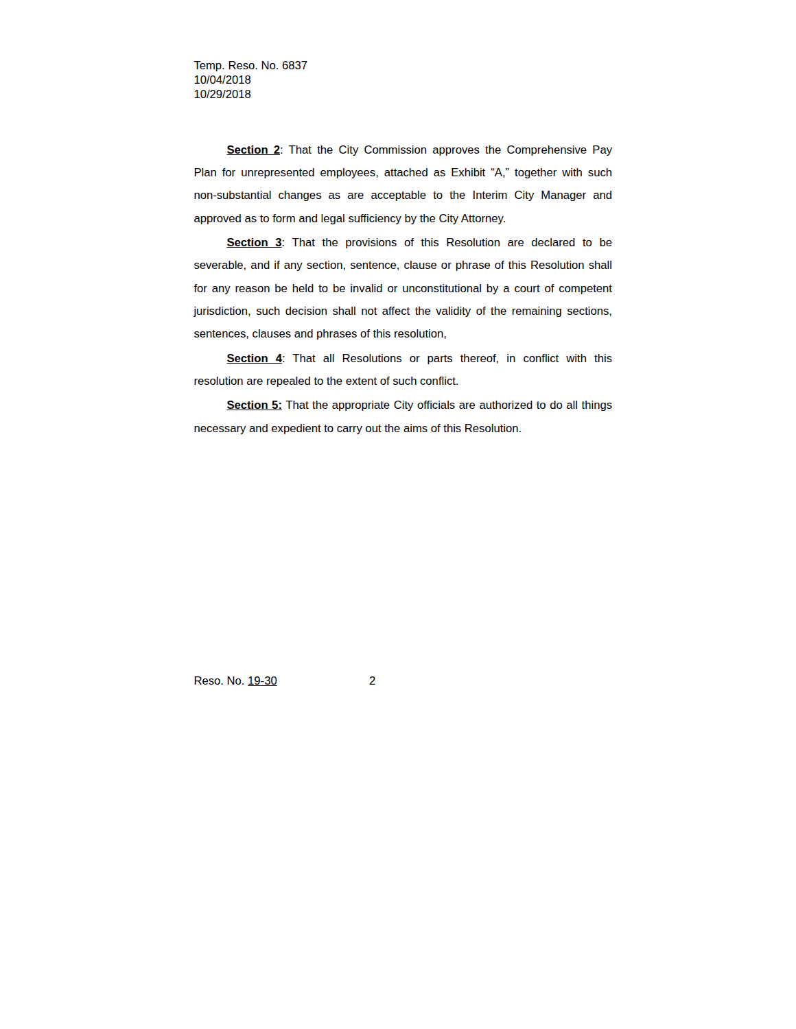Temp. Reso. No. 6837
10/04/2018
10/29/2018
Section 2: That the City Commission approves the Comprehensive Pay Plan for unrepresented employees, attached as Exhibit “A,” together with such non-substantial changes as are acceptable to the Interim City Manager and approved as to form and legal sufficiency by the City Attorney.
Section 3: That the provisions of this Resolution are declared to be severable, and if any section, sentence, clause or phrase of this Resolution shall for any reason be held to be invalid or unconstitutional by a court of competent jurisdiction, such decision shall not affect the validity of the remaining sections, sentences, clauses and phrases of this resolution,
Section 4: That all Resolutions or parts thereof, in conflict with this resolution are repealed to the extent of such conflict.
Section 5: That the appropriate City officials are authorized to do all things necessary and expedient to carry out the aims of this Resolution.
Reso. No. 19-30 2